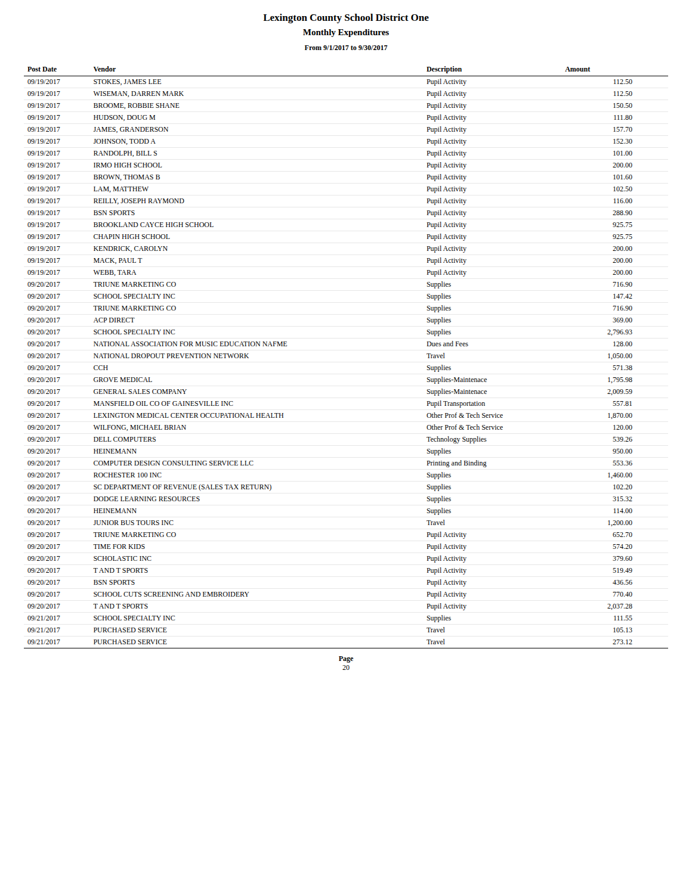Lexington County School District One
Monthly Expenditures
From 9/1/2017 to 9/30/2017
| Post Date | Vendor | Description | Amount |
| --- | --- | --- | --- |
| 09/19/2017 | STOKES, JAMES LEE | Pupil Activity | 112.50 |
| 09/19/2017 | WISEMAN, DARREN MARK | Pupil Activity | 112.50 |
| 09/19/2017 | BROOME, ROBBIE SHANE | Pupil Activity | 150.50 |
| 09/19/2017 | HUDSON, DOUG M | Pupil Activity | 111.80 |
| 09/19/2017 | JAMES, GRANDERSON | Pupil Activity | 157.70 |
| 09/19/2017 | JOHNSON, TODD A | Pupil Activity | 152.30 |
| 09/19/2017 | RANDOLPH, BILL S | Pupil Activity | 101.00 |
| 09/19/2017 | IRMO HIGH SCHOOL | Pupil Activity | 200.00 |
| 09/19/2017 | BROWN, THOMAS B | Pupil Activity | 101.60 |
| 09/19/2017 | LAM, MATTHEW | Pupil Activity | 102.50 |
| 09/19/2017 | REILLY, JOSEPH RAYMOND | Pupil Activity | 116.00 |
| 09/19/2017 | BSN SPORTS | Pupil Activity | 288.90 |
| 09/19/2017 | BROOKLAND CAYCE HIGH SCHOOL | Pupil Activity | 925.75 |
| 09/19/2017 | CHAPIN HIGH SCHOOL | Pupil Activity | 925.75 |
| 09/19/2017 | KENDRICK, CAROLYN | Pupil Activity | 200.00 |
| 09/19/2017 | MACK, PAUL T | Pupil Activity | 200.00 |
| 09/19/2017 | WEBB, TARA | Pupil Activity | 200.00 |
| 09/20/2017 | TRIUNE MARKETING CO | Supplies | 716.90 |
| 09/20/2017 | SCHOOL SPECIALTY INC | Supplies | 147.42 |
| 09/20/2017 | TRIUNE MARKETING CO | Supplies | 716.90 |
| 09/20/2017 | ACP DIRECT | Supplies | 369.00 |
| 09/20/2017 | SCHOOL SPECIALTY INC | Supplies | 2,796.93 |
| 09/20/2017 | NATIONAL ASSOCIATION FOR MUSIC EDUCATION NAFME | Dues and Fees | 128.00 |
| 09/20/2017 | NATIONAL DROPOUT PREVENTION NETWORK | Travel | 1,050.00 |
| 09/20/2017 | CCH | Supplies | 571.38 |
| 09/20/2017 | GROVE MEDICAL | Supplies-Maintenace | 1,795.98 |
| 09/20/2017 | GENERAL SALES COMPANY | Supplies-Maintenace | 2,009.59 |
| 09/20/2017 | MANSFIELD OIL CO OF GAINESVILLE INC | Pupil Transportation | 557.81 |
| 09/20/2017 | LEXINGTON MEDICAL CENTER OCCUPATIONAL HEALTH | Other Prof & Tech Service | 1,870.00 |
| 09/20/2017 | WILFONG, MICHAEL BRIAN | Other Prof & Tech Service | 120.00 |
| 09/20/2017 | DELL COMPUTERS | Technology Supplies | 539.26 |
| 09/20/2017 | HEINEMANN | Supplies | 950.00 |
| 09/20/2017 | COMPUTER DESIGN CONSULTING SERVICE LLC | Printing and Binding | 553.36 |
| 09/20/2017 | ROCHESTER 100 INC | Supplies | 1,460.00 |
| 09/20/2017 | SC DEPARTMENT OF REVENUE (SALES TAX RETURN) | Supplies | 102.20 |
| 09/20/2017 | DODGE LEARNING RESOURCES | Supplies | 315.32 |
| 09/20/2017 | HEINEMANN | Supplies | 114.00 |
| 09/20/2017 | JUNIOR BUS TOURS INC | Travel | 1,200.00 |
| 09/20/2017 | TRIUNE MARKETING CO | Pupil Activity | 652.70 |
| 09/20/2017 | TIME FOR KIDS | Pupil Activity | 574.20 |
| 09/20/2017 | SCHOLASTIC INC | Pupil Activity | 379.60 |
| 09/20/2017 | T AND T SPORTS | Pupil Activity | 519.49 |
| 09/20/2017 | BSN SPORTS | Pupil Activity | 436.56 |
| 09/20/2017 | SCHOOL CUTS SCREENING AND EMBROIDERY | Pupil Activity | 770.40 |
| 09/20/2017 | T AND T SPORTS | Pupil Activity | 2,037.28 |
| 09/21/2017 | SCHOOL SPECIALTY INC | Supplies | 111.55 |
| 09/21/2017 | PURCHASED SERVICE | Travel | 105.13 |
| 09/21/2017 | PURCHASED SERVICE | Travel | 273.12 |
Page
20